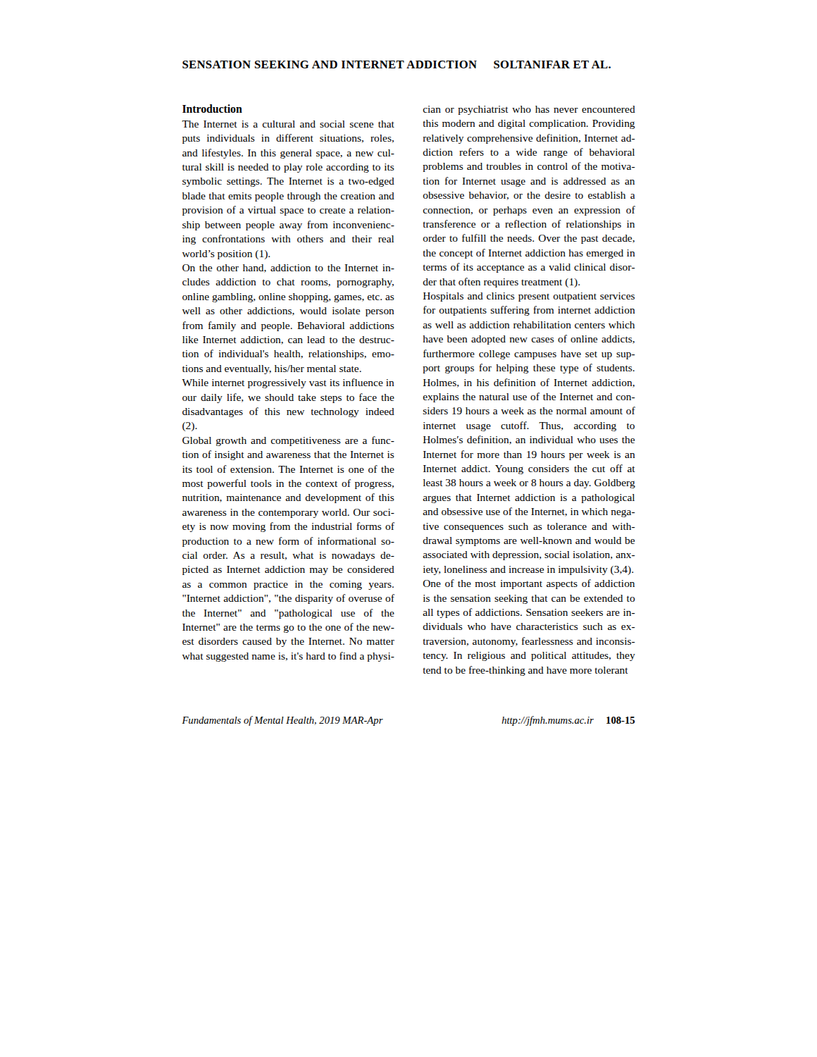SENSATION SEEKING AND INTERNET ADDICTION SOLTANIFAR ET AL.
Introduction
The Internet is a cultural and social scene that puts individuals in different situations, roles, and lifestyles. In this general space, a new cultural skill is needed to play role according to its symbolic settings. The Internet is a two-edged blade that emits people through the creation and provision of a virtual space to create a relationship between people away from inconveniencing confrontations with others and their real world’s position (1).
On the other hand, addiction to the Internet includes addiction to chat rooms, pornography, online gambling, online shopping, games, etc. as well as other addictions, would isolate person from family and people. Behavioral addictions like Internet addiction, can lead to the destruction of individual's health, relationships, emotions and eventually, his/her mental state.
While internet progressively vast its influence in our daily life, we should take steps to face the disadvantages of this new technology indeed (2).
Global growth and competitiveness are a function of insight and awareness that the Internet is its tool of extension. The Internet is one of the most powerful tools in the context of progress, nutrition, maintenance and development of this awareness in the contemporary world. Our society is now moving from the industrial forms of production to a new form of informational social order. As a result, what is nowadays depicted as Internet addiction may be considered as a common practice in the coming years. "Internet addiction", "the disparity of overuse of the Internet" and "pathological use of the Internet" are the terms go to the one of the newest disorders caused by the Internet. No matter what suggested name is, it's hard to find a physician or psychiatrist who has never encountered this modern and digital complication. Providing relatively comprehensive definition, Internet addiction refers to a wide range of behavioral problems and troubles in control of the motivation for Internet usage and is addressed as an obsessive behavior, or the desire to establish a connection, or perhaps even an expression of transference or a reflection of relationships in order to fulfill the needs. Over the past decade, the concept of Internet addiction has emerged in terms of its acceptance as a valid clinical disorder that often requires treatment (1).
Hospitals and clinics present outpatient services for outpatients suffering from internet addiction as well as addiction rehabilitation centers which have been adopted new cases of online addicts, furthermore college campuses have set up support groups for helping these type of students. Holmes, in his definition of Internet addiction, explains the natural use of the Internet and considers 19 hours a week as the normal amount of internet usage cutoff. Thus, according to Holmes′s definition, an individual who uses the Internet for more than 19 hours per week is an Internet addict. Young considers the cut off at least 38 hours a week or 8 hours a day. Goldberg argues that Internet addiction is a pathological and obsessive use of the Internet, in which negative consequences such as tolerance and withdrawal symptoms are well-known and would be associated with depression, social isolation, anxiety, loneliness and increase in impulsivity (3,4).
One of the most important aspects of addiction is the sensation seeking that can be extended to all types of addictions. Sensation seekers are individuals who have characteristics such as extraversion, autonomy, fearlessness and inconsistency. In religious and political attitudes, they tend to be free-thinking and have more tolerant
Fundamentals of Mental Health, 2019 MAR-Apr http://jfmh.mums.ac.ir 108-15